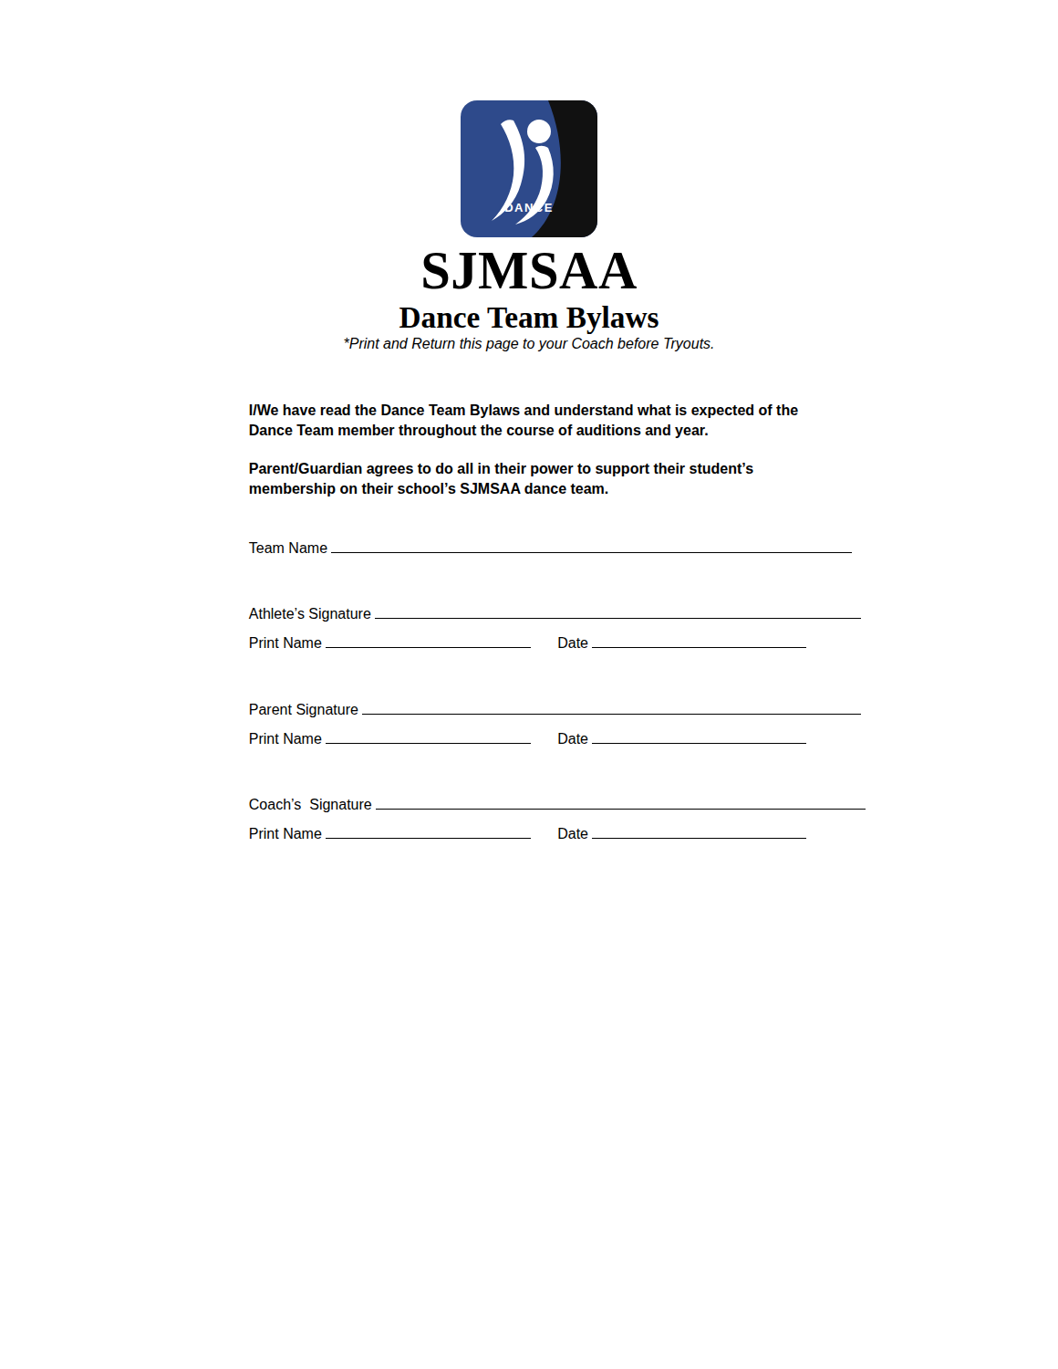DANCE
SJMSAA
Dance Team Bylaws
*Print and Return this page to your Coach before Tryouts.
I/We have read the Dance Team Bylaws and understand what is expected of the Dance Team member throughout the course of auditions and year.
Parent/Guardian agrees to do all in their power to support their student’s membership on their school’s SJMSAA dance team.
Team Name
Athlete’s Signature
Print Name Date
Parent Signature
Print Name Date
Coach’s Signature
Print Name Date